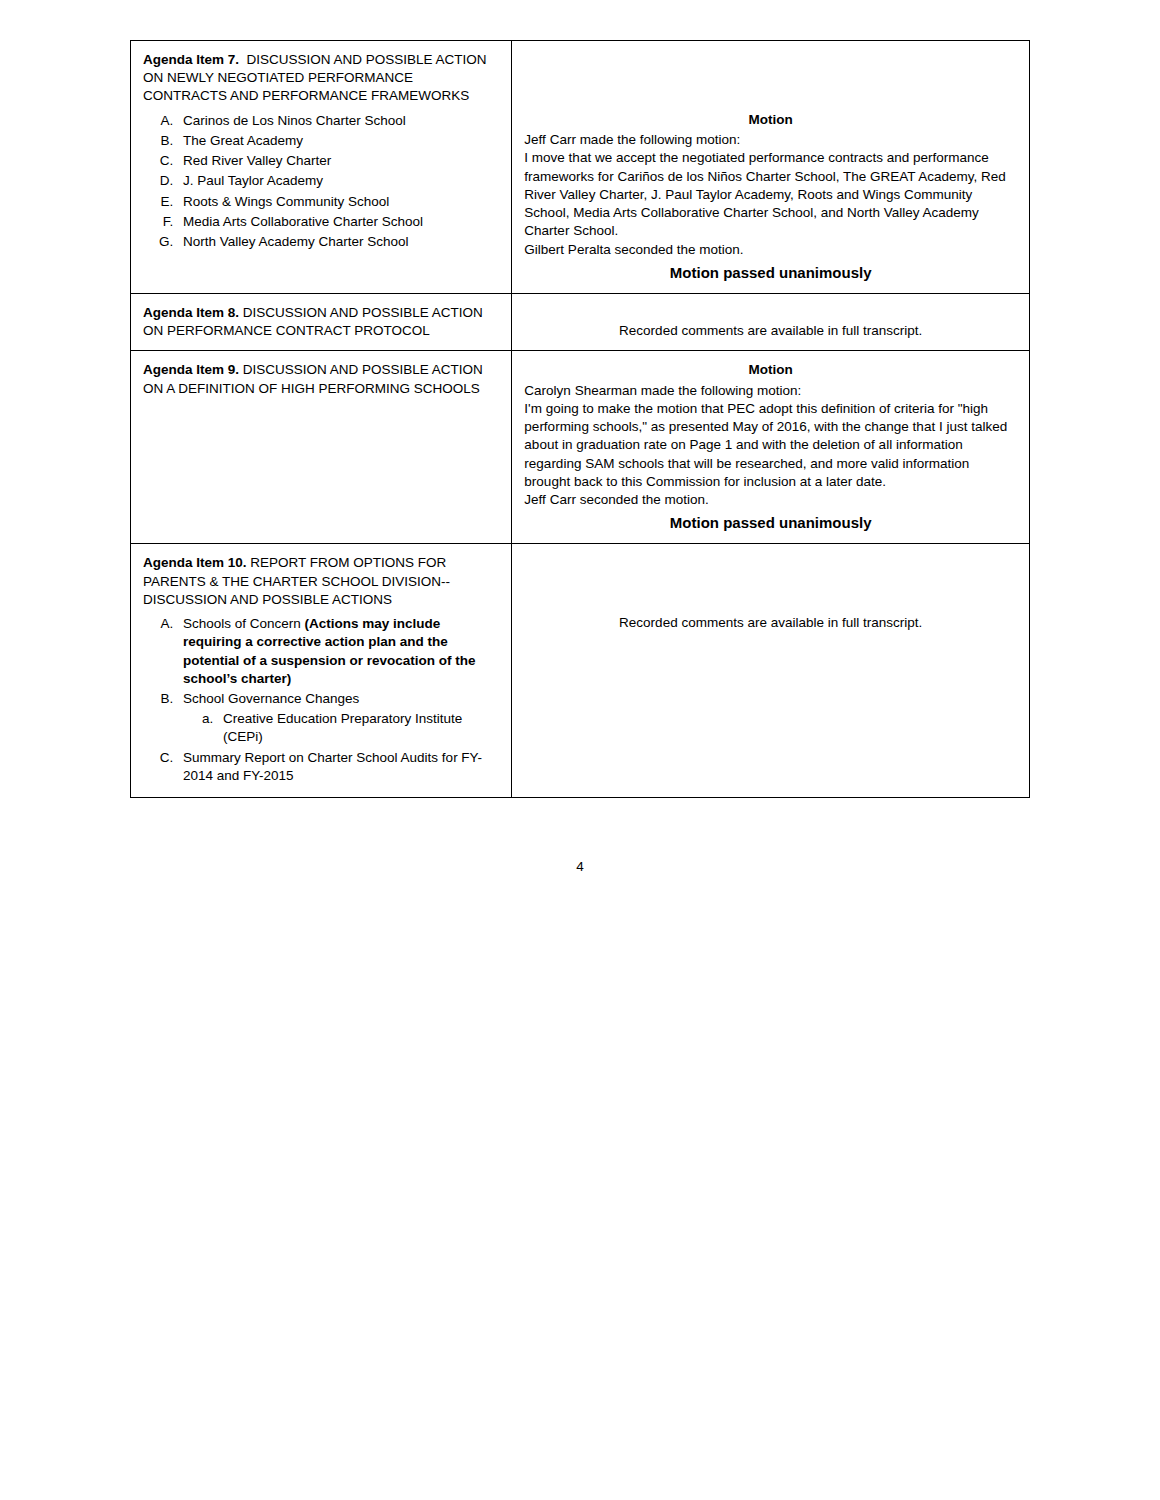| Agenda Item 7. DISCUSSION AND POSSIBLE ACTION ON NEWLY NEGOTIATED PERFORMANCE CONTRACTS AND PERFORMANCE FRAMEWORKS Carinos de Los Ninos Charter School The Great Academy Red River Valley Charter J. Paul Taylor Academy Roots & Wings Community School Media Arts Collaborative Charter School North Valley Academy Charter School | Motion Jeff Carr made the following motion: I move that we accept the negotiated performance contracts and performance frameworks for Cariños de los Niños Charter School, The GREAT Academy, Red River Valley Charter, J. Paul Taylor Academy, Roots and Wings Community School, Media Arts Collaborative Charter School, and North Valley Academy Charter School. Gilbert Peralta seconded the motion. Motion passed unanimously |
| Agenda Item 8. DISCUSSION AND POSSIBLE ACTION ON PERFORMANCE CONTRACT PROTOCOL | Recorded comments are available in full transcript. |
| Agenda Item 9. DISCUSSION AND POSSIBLE ACTION ON A DEFINITION OF HIGH PERFORMING SCHOOLS | Motion Carolyn Shearman made the following motion: I'm going to make the motion that PEC adopt this definition of criteria for "high performing schools," as presented May of 2016, with the change that I just talked about in graduation rate on Page 1 and with the deletion of all information regarding SAM schools that will be researched, and more valid information brought back to this Commission for inclusion at a later date. Jeff Carr seconded the motion. Motion passed unanimously |
| Agenda Item 10. REPORT FROM OPTIONS FOR PARENTS & THE CHARTER SCHOOL DIVISION--DISCUSSION AND POSSIBLE ACTIONS Schools of Concern (Actions may include requiring a corrective action plan and the potential of a suspension or revocation of the school’s charter) School Governance Changes Creative Education Preparatory Institute (CEPi) Summary Report on Charter School Audits for FY-2014 and FY-2015 | Recorded comments are available in full transcript. |
4